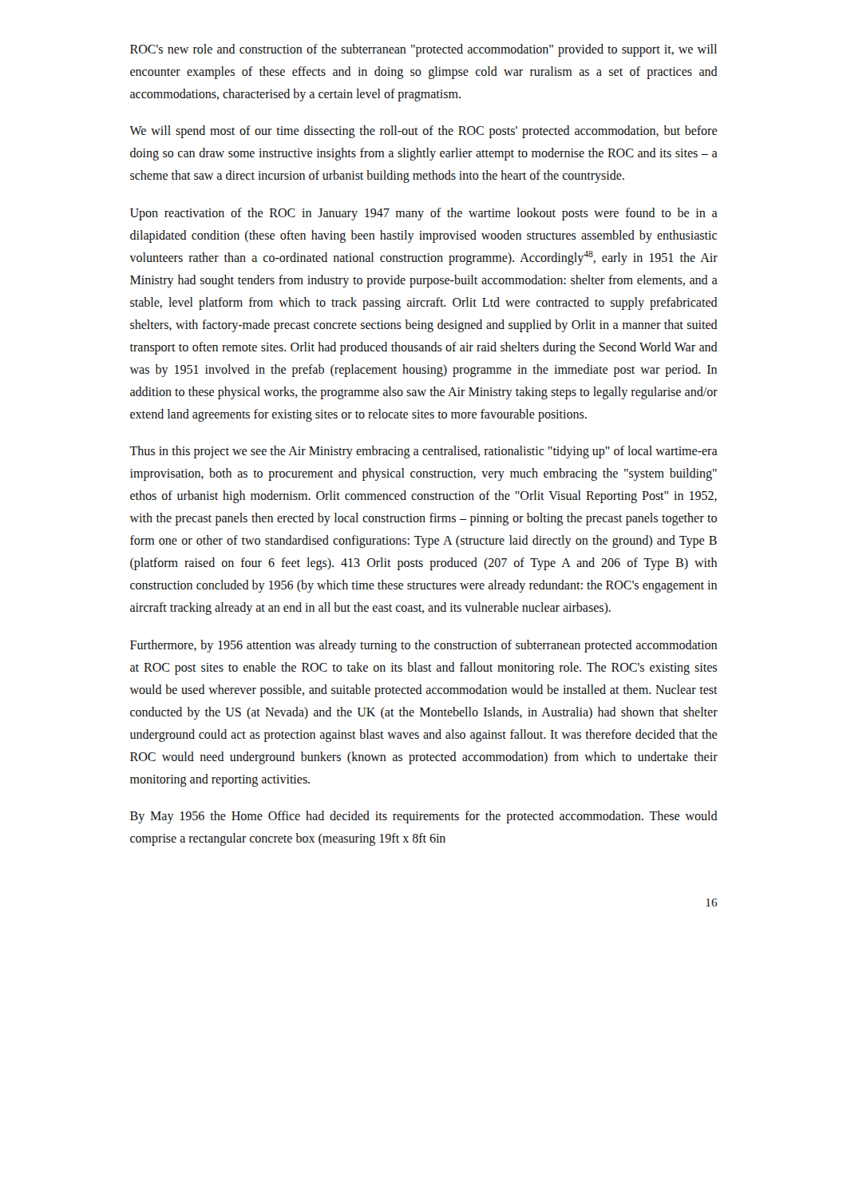ROC's new role and construction of the subterranean "protected accommodation" provided to support it, we will encounter examples of these effects and in doing so glimpse cold war ruralism as a set of practices and accommodations, characterised by a certain level of pragmatism.
We will spend most of our time dissecting the roll-out of the ROC posts' protected accommodation, but before doing so can draw some instructive insights from a slightly earlier attempt to modernise the ROC and its sites – a scheme that saw a direct incursion of urbanist building methods into the heart of the countryside.
Upon reactivation of the ROC in January 1947 many of the wartime lookout posts were found to be in a dilapidated condition (these often having been hastily improvised wooden structures assembled by enthusiastic volunteers rather than a co-ordinated national construction programme). Accordingly48, early in 1951 the Air Ministry had sought tenders from industry to provide purpose-built accommodation: shelter from elements, and a stable, level platform from which to track passing aircraft. Orlit Ltd were contracted to supply prefabricated shelters, with factory-made precast concrete sections being designed and supplied by Orlit in a manner that suited transport to often remote sites. Orlit had produced thousands of air raid shelters during the Second World War and was by 1951 involved in the prefab (replacement housing) programme in the immediate post war period. In addition to these physical works, the programme also saw the Air Ministry taking steps to legally regularise and/or extend land agreements for existing sites or to relocate sites to more favourable positions.
Thus in this project we see the Air Ministry embracing a centralised, rationalistic "tidying up" of local wartime-era improvisation, both as to procurement and physical construction, very much embracing the "system building" ethos of urbanist high modernism. Orlit commenced construction of the "Orlit Visual Reporting Post" in 1952, with the precast panels then erected by local construction firms – pinning or bolting the precast panels together to form one or other of two standardised configurations: Type A (structure laid directly on the ground) and Type B (platform raised on four 6 feet legs). 413 Orlit posts produced (207 of Type A and 206 of Type B) with construction concluded by 1956 (by which time these structures were already redundant: the ROC's engagement in aircraft tracking already at an end in all but the east coast, and its vulnerable nuclear airbases).
Furthermore, by 1956 attention was already turning to the construction of subterranean protected accommodation at ROC post sites to enable the ROC to take on its blast and fallout monitoring role. The ROC's existing sites would be used wherever possible, and suitable protected accommodation would be installed at them. Nuclear test conducted by the US (at Nevada) and the UK (at the Montebello Islands, in Australia) had shown that shelter underground could act as protection against blast waves and also against fallout. It was therefore decided that the ROC would need underground bunkers (known as protected accommodation) from which to undertake their monitoring and reporting activities.
By May 1956 the Home Office had decided its requirements for the protected accommodation. These would comprise a rectangular concrete box (measuring 19ft x 8ft 6in
16